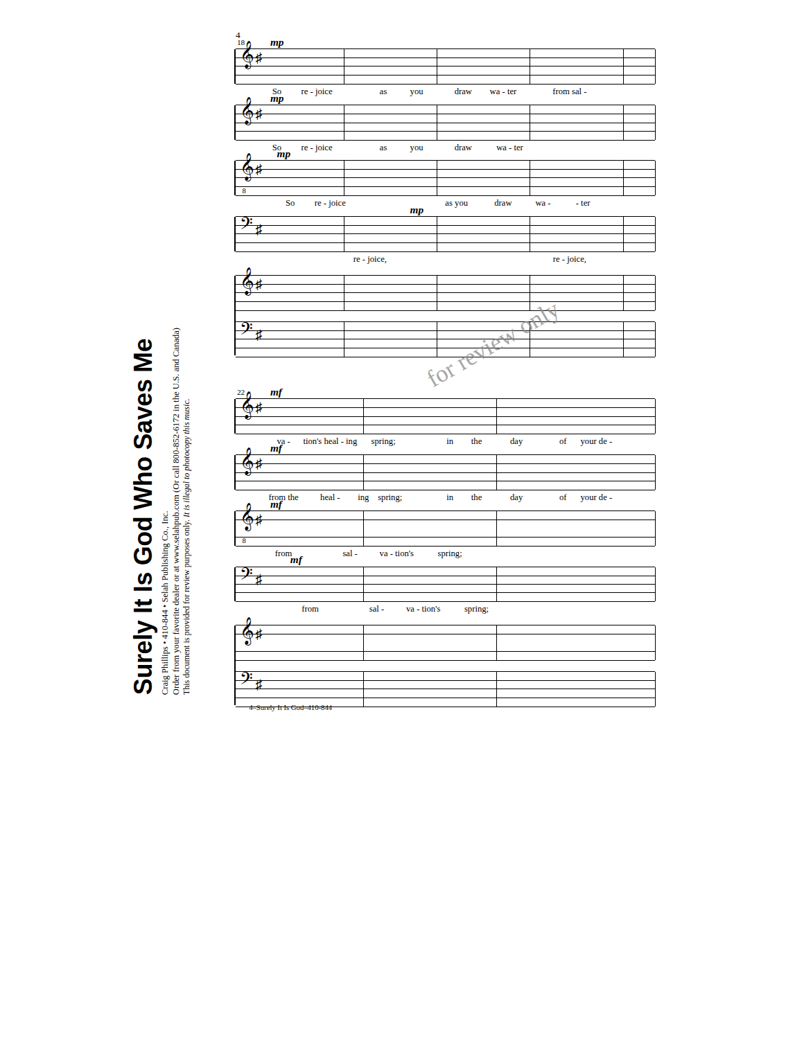Surely It Is God Who Saves Me
Craig Phillips • 410-844 • Selah Publishing Co., Inc.
Order from your favorite dealer or at www.selahpub.com (Or call 800-852-6172 in the U.S. and Canada)
This document is provided for review purposes only. It is illegal to photocopy this music.
4
18
𝄞
♯
mp
So re - joice as you draw wa - ter from sal -
𝄞
♯
mp
So re - joice as you draw wa - ter
𝄞
8
♯
mp
So re - joice as you draw wa - - ter
𝄢
♯
mp
re - joice, re - joice,
𝄞
♯
𝄢
♯
22
𝄞
♯
mf
va - tion's heal - ing spring; in the day of your de -
𝄞
♯
mf
from the heal - ing spring; in the day of your de -
𝄞
8
♯
mf
from sal - va - tion's spring;
𝄢
♯
mf
from sal - va - tion's spring;
𝄞
♯
𝄢
♯
for review only
4–Surely It Is God–410-844